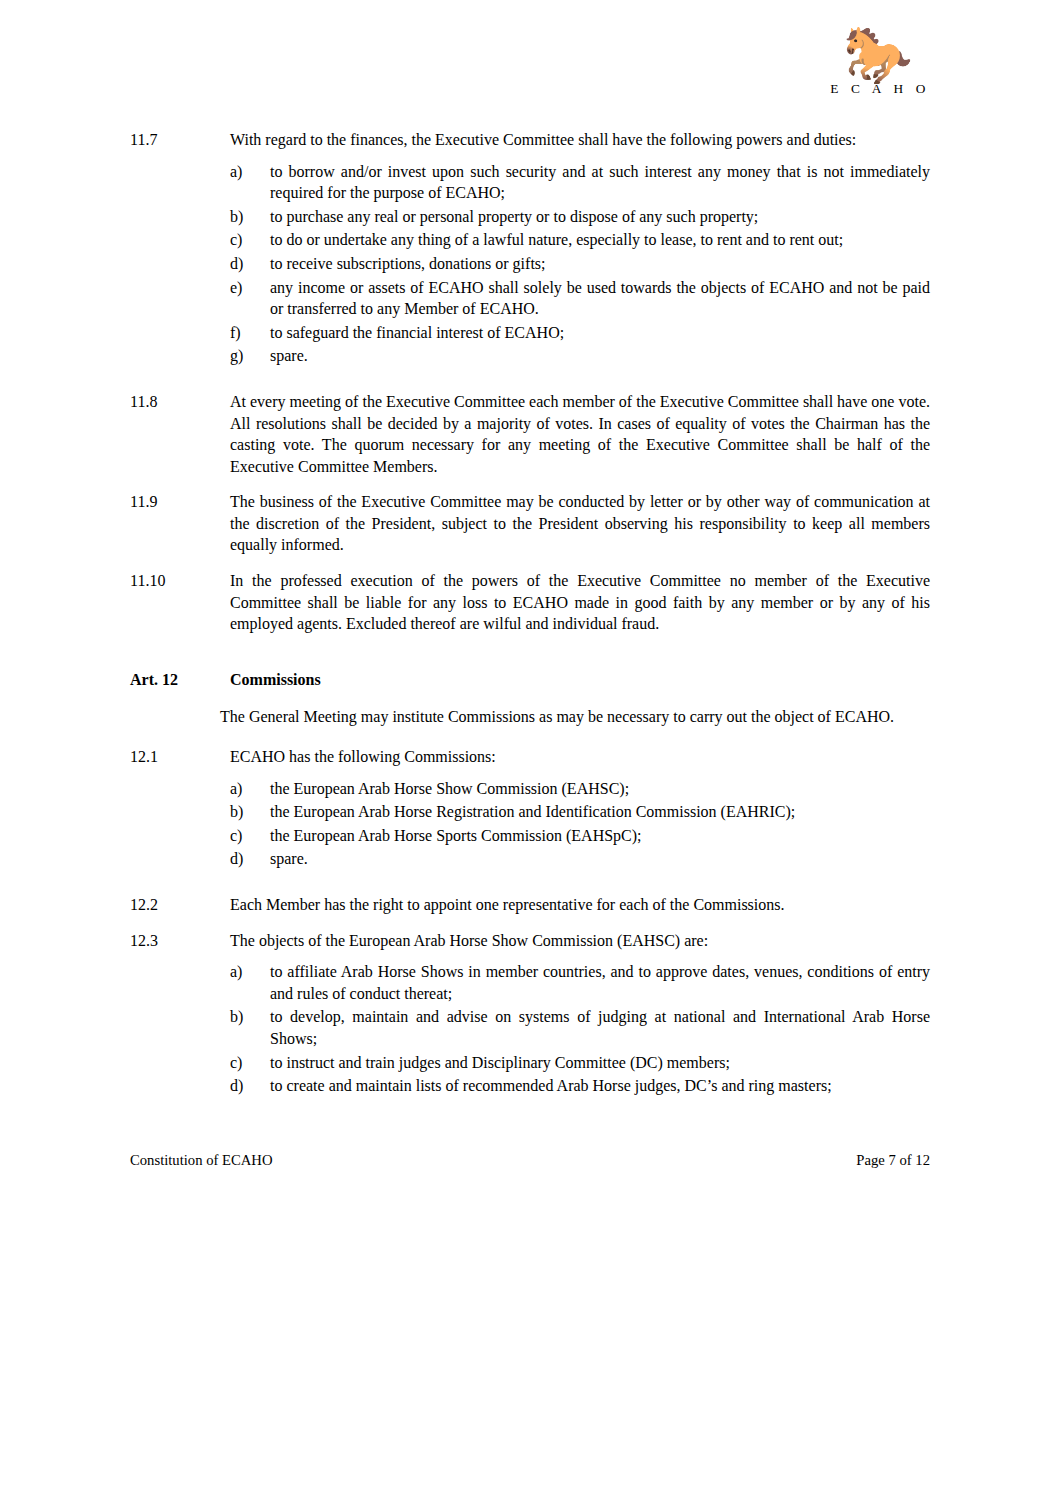🐎 E C A H O
11.7
With regard to the finances, the Executive Committee shall have the following powers and duties:
a) to borrow and/or invest upon such security and at such interest any money that is not immediately required for the purpose of ECAHO;
b) to purchase any real or personal property or to dispose of any such property;
c) to do or undertake any thing of a lawful nature, especially to lease, to rent and to rent out;
d) to receive subscriptions, donations or gifts;
e) any income or assets of ECAHO shall solely be used towards the objects of ECAHO and not be paid or transferred to any Member of ECAHO.
f) to safeguard the financial interest of ECAHO;
g) spare.
11.8
At every meeting of the Executive Committee each member of the Executive Committee shall have one vote. All resolutions shall be decided by a majority of votes. In cases of equality of votes the Chairman has the casting vote. The quorum necessary for any meeting of the Executive Committee shall be half of the Executive Committee Members.
11.9
The business of the Executive Committee may be conducted by letter or by other way of communication at the discretion of the President, subject to the President observing his responsibility to keep all members equally informed.
11.10
In the professed execution of the powers of the Executive Committee no member of the Executive Committee shall be liable for any loss to ECAHO made in good faith by any member or by any of his employed agents. Excluded thereof are wilful and individual fraud.
Art. 12
Commissions
The General Meeting may institute Commissions as may be necessary to carry out the object of ECAHO.
12.1
ECAHO has the following Commissions:
a) the European Arab Horse Show Commission (EAHSC);
b) the European Arab Horse Registration and Identification Commission (EAHRIC);
c) the European Arab Horse Sports Commission (EAHSpC);
d) spare.
12.2
Each Member has the right to appoint one representative for each of the Commissions.
12.3
The objects of the European Arab Horse Show Commission (EAHSC) are:
a) to affiliate Arab Horse Shows in member countries, and to approve dates, venues, conditions of entry and rules of conduct thereat;
b) to develop, maintain and advise on systems of judging at national and International Arab Horse Shows;
c) to instruct and train judges and Disciplinary Committee (DC) members;
d) to create and maintain lists of recommended Arab Horse judges, DC’s and ring masters;
Constitution of ECAHO Page 7 of 12